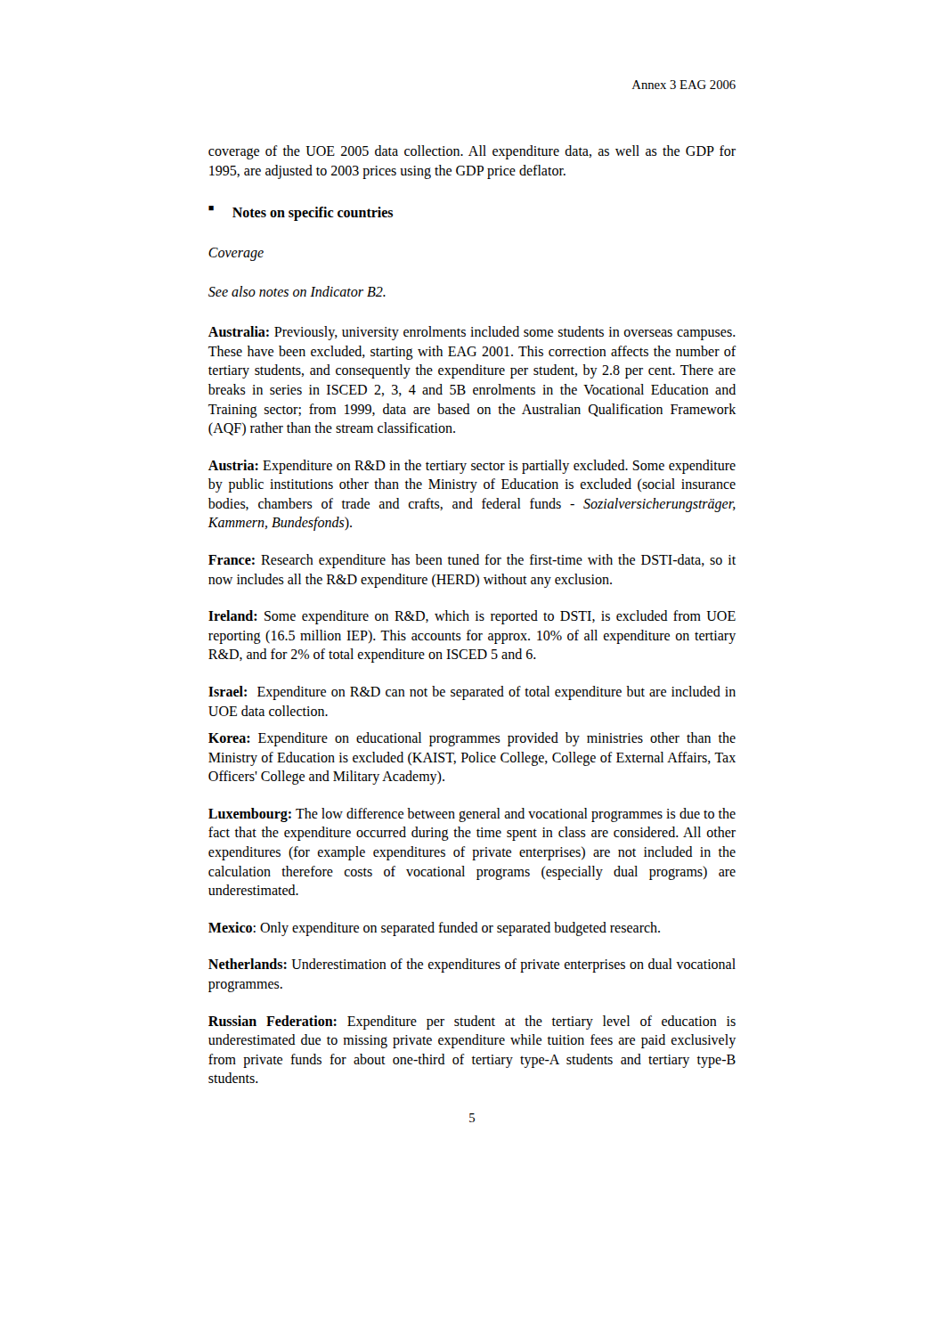Annex 3 EAG 2006
coverage of the UOE 2005 data collection. All expenditure data, as well as the GDP for 1995, are adjusted to 2003 prices using the GDP price deflator.
■Notes on specific countries
Coverage
See also notes on Indicator B2.
Australia: Previously, university enrolments included some students in overseas campuses. These have been excluded, starting with EAG 2001. This correction affects the number of tertiary students, and consequently the expenditure per student, by 2.8 per cent. There are breaks in series in ISCED 2, 3, 4 and 5B enrolments in the Vocational Education and Training sector; from 1999, data are based on the Australian Qualification Framework (AQF) rather than the stream classification.
Austria: Expenditure on R&D in the tertiary sector is partially excluded. Some expenditure by public institutions other than the Ministry of Education is excluded (social insurance bodies, chambers of trade and crafts, and federal funds - Sozialversicherungsträger, Kammern, Bundesfonds).
France: Research expenditure has been tuned for the first-time with the DSTI-data, so it now includes all the R&D expenditure (HERD) without any exclusion.
Ireland: Some expenditure on R&D, which is reported to DSTI, is excluded from UOE reporting (16.5 million IEP). This accounts for approx. 10% of all expenditure on tertiary R&D, and for 2% of total expenditure on ISCED 5 and 6.
Israel: Expenditure on R&D can not be separated of total expenditure but are included in UOE data collection.
Korea: Expenditure on educational programmes provided by ministries other than the Ministry of Education is excluded (KAIST, Police College, College of External Affairs, Tax Officers' College and Military Academy).
Luxembourg: The low difference between general and vocational programmes is due to the fact that the expenditure occurred during the time spent in class are considered. All other expenditures (for example expenditures of private enterprises) are not included in the calculation therefore costs of vocational programs (especially dual programs) are underestimated.
Mexico: Only expenditure on separated funded or separated budgeted research.
Netherlands: Underestimation of the expenditures of private enterprises on dual vocational programmes.
Russian Federation: Expenditure per student at the tertiary level of education is underestimated due to missing private expenditure while tuition fees are paid exclusively from private funds for about one-third of tertiary type-A students and tertiary type-B students.
5